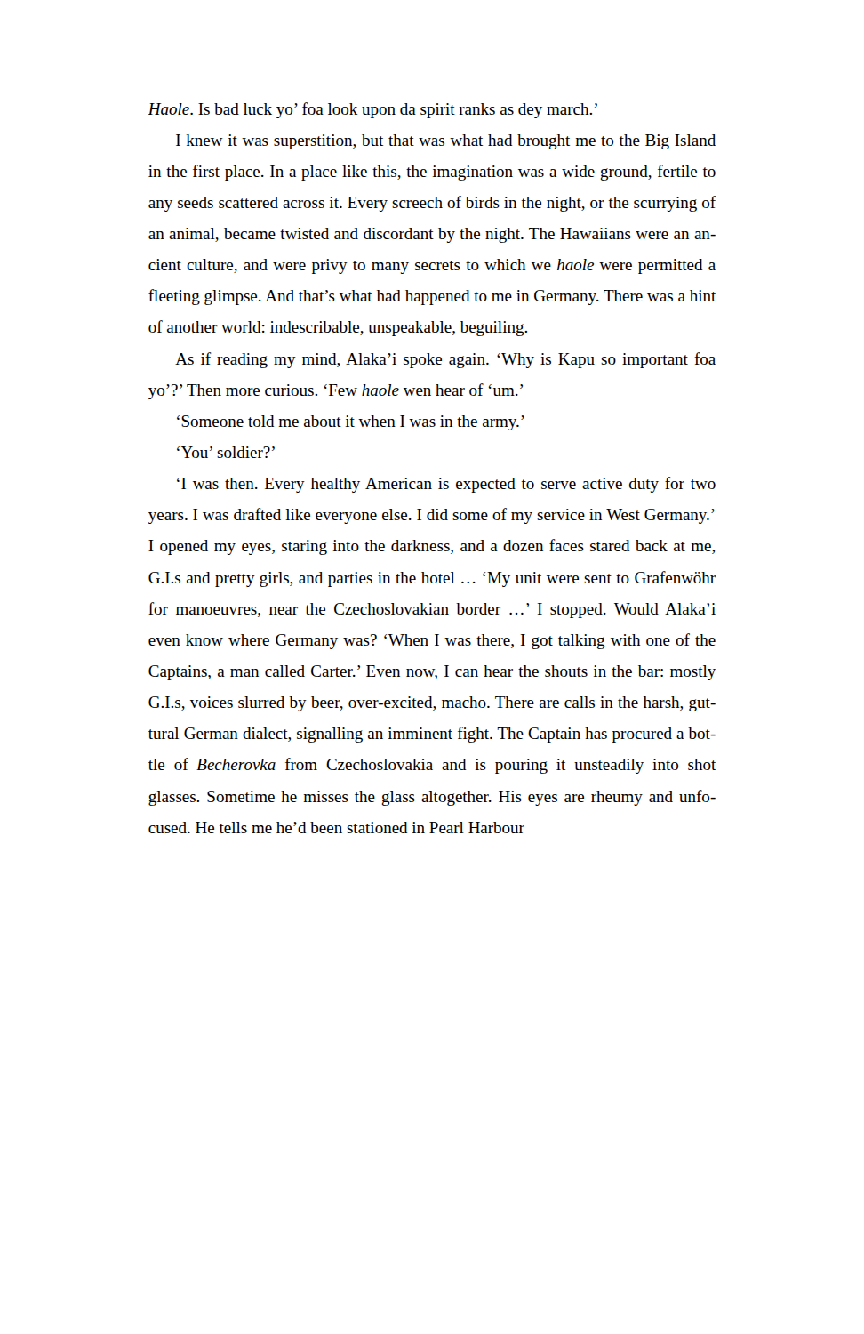Haole. Is bad luck yo’ foa look upon da spirit ranks as dey march.’
I knew it was superstition, but that was what had brought me to the Big Island in the first place. In a place like this, the imagination was a wide ground, fertile to any seeds scattered across it. Every screech of birds in the night, or the scurrying of an animal, became twisted and discordant by the night. The Hawaiians were an ancient culture, and were privy to many secrets to which we haole were permitted a fleeting glimpse. And that’s what had happened to me in Germany. There was a hint of another world: indescribable, unspeakable, beguiling.
As if reading my mind, Alaka’i spoke again. ‘Why is Kapu so important foa yo’?’ Then more curious. ‘Few haole wen hear of ‘um.’
‘Someone told me about it when I was in the army.’
‘You’ soldier?’
‘I was then. Every healthy American is expected to serve active duty for two years. I was drafted like everyone else. I did some of my service in West Germany.’ I opened my eyes, staring into the darkness, and a dozen faces stared back at me, G.I.s and pretty girls, and parties in the hotel … ‘My unit were sent to Grafenwöhr for manoeuvres, near the Czechoslovakian border …’ I stopped. Would Alaka’i even know where Germany was? ‘When I was there, I got talking with one of the Captains, a man called Carter.’ Even now, I can hear the shouts in the bar: mostly G.I.s, voices slurred by beer, over-excited, macho. There are calls in the harsh, guttural German dialect, signalling an imminent fight. The Captain has procured a bottle of Becherovka from Czechoslovakia and is pouring it unsteadily into shot glasses. Sometime he misses the glass altogether. His eyes are rheumy and unfocused. He tells me he’d been stationed in Pearl Harbour